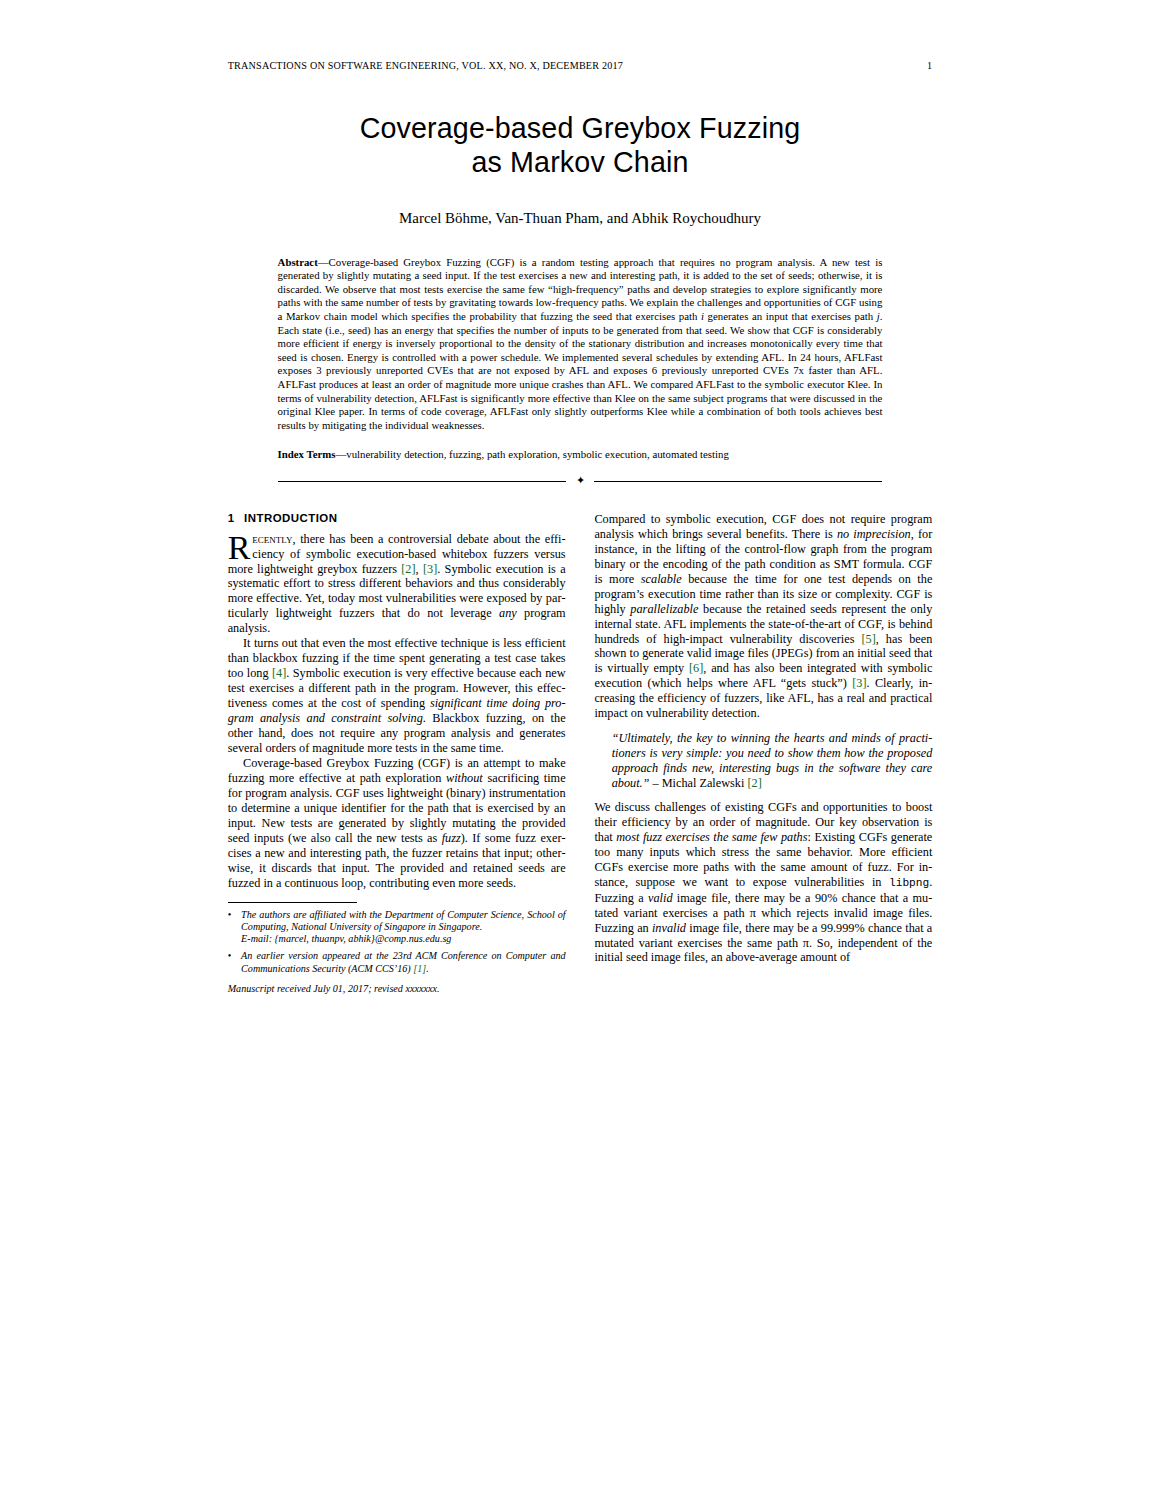Transactions on Software Engineering, Vol. XX, No. X, December 2017
1
Coverage-based Greybox Fuzzing
as Markov Chain
Marcel Böhme, Van-Thuan Pham, and Abhik Roychoudhury
Abstract—Coverage-based Greybox Fuzzing (CGF) is a random testing approach that requires no program analysis. A new test is generated by slightly mutating a seed input. If the test exercises a new and interesting path, it is added to the set of seeds; otherwise, it is discarded. We observe that most tests exercise the same few “high-frequency” paths and develop strategies to explore significantly more paths with the same number of tests by gravitating towards low-frequency paths. We explain the challenges and opportunities of CGF using a Markov chain model which specifies the probability that fuzzing the seed that exercises path i generates an input that exercises path j. Each state (i.e., seed) has an energy that specifies the number of inputs to be generated from that seed. We show that CGF is considerably more efficient if energy is inversely proportional to the density of the stationary distribution and increases monotonically every time that seed is chosen. Energy is controlled with a power schedule. We implemented several schedules by extending AFL. In 24 hours, AFLFast exposes 3 previously unreported CVEs that are not exposed by AFL and exposes 6 previously unreported CVEs 7x faster than AFL. AFLFast produces at least an order of magnitude more unique crashes than AFL. We compared AFLFast to the symbolic executor Klee. In terms of vulnerability detection, AFLFast is significantly more effective than Klee on the same subject programs that were discussed in the original Klee paper. In terms of code coverage, AFLFast only slightly outperforms Klee while a combination of both tools achieves best results by mitigating the individual weaknesses.
Index Terms—vulnerability detection, fuzzing, path exploration, symbolic execution, automated testing
✦
1 Introduction
Recently, there has been a controversial debate about the efficiency of symbolic execution-based whitebox fuzzers versus more lightweight greybox fuzzers [2], [3]. Symbolic execution is a systematic effort to stress different behaviors and thus considerably more effective. Yet, today most vulnerabilities were exposed by particularly lightweight fuzzers that do not leverage any program analysis.
It turns out that even the most effective technique is less efficient than blackbox fuzzing if the time spent generating a test case takes too long [4]. Symbolic execution is very effective because each new test exercises a different path in the program. However, this effectiveness comes at the cost of spending significant time doing program analysis and constraint solving. Blackbox fuzzing, on the other hand, does not require any program analysis and generates several orders of magnitude more tests in the same time.
Coverage-based Greybox Fuzzing (CGF) is an attempt to make fuzzing more effective at path exploration without sacrificing time for program analysis. CGF uses lightweight (binary) instrumentation to determine a unique identifier for the path that is exercised by an input. New tests are generated by slightly mutating the provided seed inputs (we also call the new tests as fuzz). If some fuzz exercises a new and interesting path, the fuzzer retains that input; otherwise, it discards that input. The provided and retained seeds are fuzzed in a continuous loop, contributing even more seeds.
The authors are affiliated with the Department of Computer Science, School of Computing, National University of Singapore in Singapore.
E-mail: {marcel, thuanpv, abhik}@comp.nus.edu.sg
An earlier version appeared at the 23rd ACM Conference on Computer and Communications Security (ACM CCS’16) [1].
Manuscript received July 01, 2017; revised xxxxxxx.
Compared to symbolic execution, CGF does not require program analysis which brings several benefits. There is no imprecision, for instance, in the lifting of the control-flow graph from the program binary or the encoding of the path condition as SMT formula. CGF is more scalable because the time for one test depends on the program’s execution time rather than its size or complexity. CGF is highly parallelizable because the retained seeds represent the only internal state. AFL implements the state-of-the-art of CGF, is behind hundreds of high-impact vulnerability discoveries [5], has been shown to generate valid image files (JPEGs) from an initial seed that is virtually empty [6], and has also been integrated with symbolic execution (which helps where AFL “gets stuck”) [3]. Clearly, increasing the efficiency of fuzzers, like AFL, has a real and practical impact on vulnerability detection.
“Ultimately, the key to winning the hearts and minds of practitioners is very simple: you need to show them how the proposed approach finds new, interesting bugs in the software they care about.” – Michal Zalewski [2]
We discuss challenges of existing CGFs and opportunities to boost their efficiency by an order of magnitude. Our key observation is that most fuzz exercises the same few paths: Existing CGFs generate too many inputs which stress the same behavior. More efficient CGFs exercise more paths with the same amount of fuzz. For instance, suppose we want to expose vulnerabilities in libpng. Fuzzing a valid image file, there may be a 90% chance that a mutated variant exercises a path π which rejects invalid image files. Fuzzing an invalid image file, there may be a 99.999% chance that a mutated variant exercises the same path π. So, independent of the initial seed image files, an above-average amount of